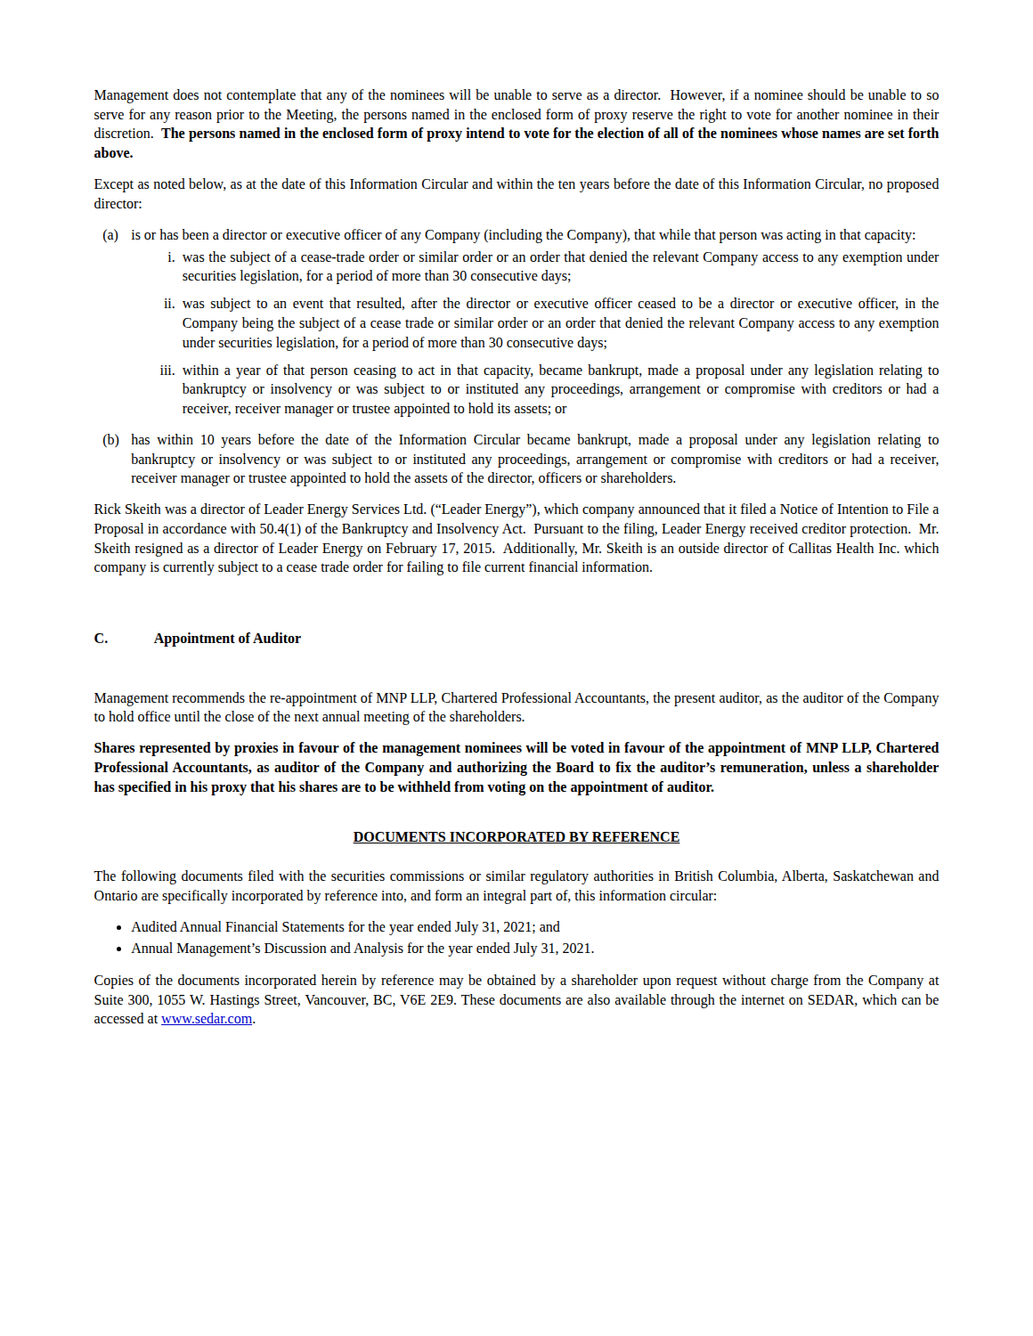Management does not contemplate that any of the nominees will be unable to serve as a director. However, if a nominee should be unable to so serve for any reason prior to the Meeting, the persons named in the enclosed form of proxy reserve the right to vote for another nominee in their discretion. The persons named in the enclosed form of proxy intend to vote for the election of all of the nominees whose names are set forth above.
Except as noted below, as at the date of this Information Circular and within the ten years before the date of this Information Circular, no proposed director:
(a) is or has been a director or executive officer of any Company (including the Company), that while that person was acting in that capacity:
i. was the subject of a cease-trade order or similar order or an order that denied the relevant Company access to any exemption under securities legislation, for a period of more than 30 consecutive days;
ii. was subject to an event that resulted, after the director or executive officer ceased to be a director or executive officer, in the Company being the subject of a cease trade or similar order or an order that denied the relevant Company access to any exemption under securities legislation, for a period of more than 30 consecutive days;
iii. within a year of that person ceasing to act in that capacity, became bankrupt, made a proposal under any legislation relating to bankruptcy or insolvency or was subject to or instituted any proceedings, arrangement or compromise with creditors or had a receiver, receiver manager or trustee appointed to hold its assets; or
(b) has within 10 years before the date of the Information Circular became bankrupt, made a proposal under any legislation relating to bankruptcy or insolvency or was subject to or instituted any proceedings, arrangement or compromise with creditors or had a receiver, receiver manager or trustee appointed to hold the assets of the director, officers or shareholders.
Rick Skeith was a director of Leader Energy Services Ltd. (“Leader Energy”), which company announced that it filed a Notice of Intention to File a Proposal in accordance with 50.4(1) of the Bankruptcy and Insolvency Act. Pursuant to the filing, Leader Energy received creditor protection. Mr. Skeith resigned as a director of Leader Energy on February 17, 2015. Additionally, Mr. Skeith is an outside director of Callitas Health Inc. which company is currently subject to a cease trade order for failing to file current financial information.
C. Appointment of Auditor
Management recommends the re-appointment of MNP LLP, Chartered Professional Accountants, the present auditor, as the auditor of the Company to hold office until the close of the next annual meeting of the shareholders.
Shares represented by proxies in favour of the management nominees will be voted in favour of the appointment of MNP LLP, Chartered Professional Accountants, as auditor of the Company and authorizing the Board to fix the auditor’s remuneration, unless a shareholder has specified in his proxy that his shares are to be withheld from voting on the appointment of auditor.
DOCUMENTS INCORPORATED BY REFERENCE
The following documents filed with the securities commissions or similar regulatory authorities in British Columbia, Alberta, Saskatchewan and Ontario are specifically incorporated by reference into, and form an integral part of, this information circular:
Audited Annual Financial Statements for the year ended July 31, 2021; and
Annual Management’s Discussion and Analysis for the year ended July 31, 2021.
Copies of the documents incorporated herein by reference may be obtained by a shareholder upon request without charge from the Company at Suite 300, 1055 W. Hastings Street, Vancouver, BC, V6E 2E9. These documents are also available through the internet on SEDAR, which can be accessed at www.sedar.com.